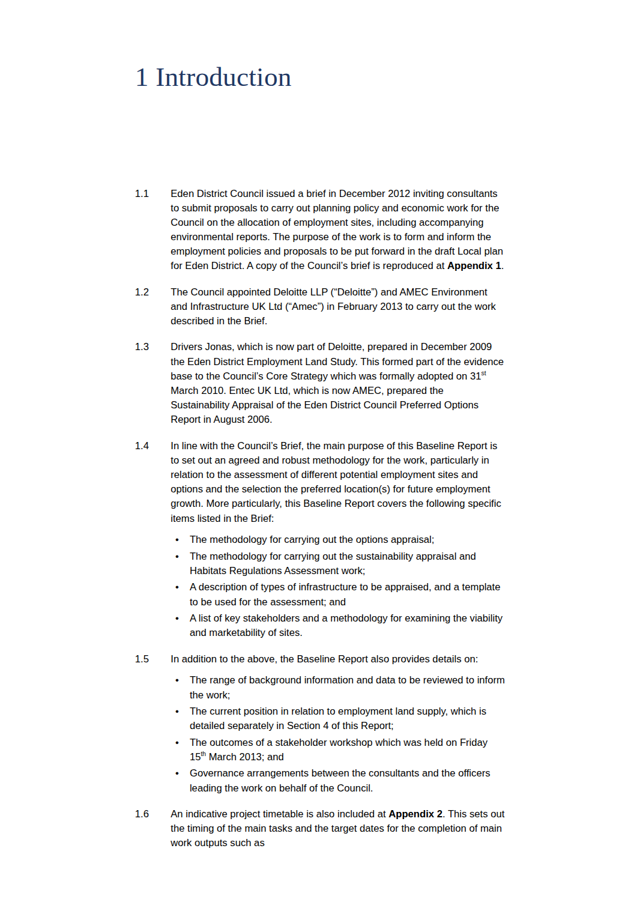1 Introduction
1.1 Eden District Council issued a brief in December 2012 inviting consultants to submit proposals to carry out planning policy and economic work for the Council on the allocation of employment sites, including accompanying environmental reports. The purpose of the work is to form and inform the employment policies and proposals to be put forward in the draft Local plan for Eden District. A copy of the Council’s brief is reproduced at Appendix 1.
1.2 The Council appointed Deloitte LLP (“Deloitte”) and AMEC Environment and Infrastructure UK Ltd (“Amec”) in February 2013 to carry out the work described in the Brief.
1.3 Drivers Jonas, which is now part of Deloitte, prepared in December 2009 the Eden District Employment Land Study. This formed part of the evidence base to the Council’s Core Strategy which was formally adopted on 31st March 2010. Entec UK Ltd, which is now AMEC, prepared the Sustainability Appraisal of the Eden District Council Preferred Options Report in August 2006.
1.4 In line with the Council’s Brief, the main purpose of this Baseline Report is to set out an agreed and robust methodology for the work, particularly in relation to the assessment of different potential employment sites and options and the selection the preferred location(s) for future employment growth. More particularly, this Baseline Report covers the following specific items listed in the Brief:
The methodology for carrying out the options appraisal;
The methodology for carrying out the sustainability appraisal and Habitats Regulations Assessment work;
A description of types of infrastructure to be appraised, and a template to be used for the assessment; and
A list of key stakeholders and a methodology for examining the viability and marketability of sites.
1.5 In addition to the above, the Baseline Report also provides details on:
The range of background information and data to be reviewed to inform the work;
The current position in relation to employment land supply, which is detailed separately in Section 4 of this Report;
The outcomes of a stakeholder workshop which was held on Friday 15th March 2013; and
Governance arrangements between the consultants and the officers leading the work on behalf of the Council.
1.6 An indicative project timetable is also included at Appendix 2. This sets out the timing of the main tasks and the target dates for the completion of main work outputs such as